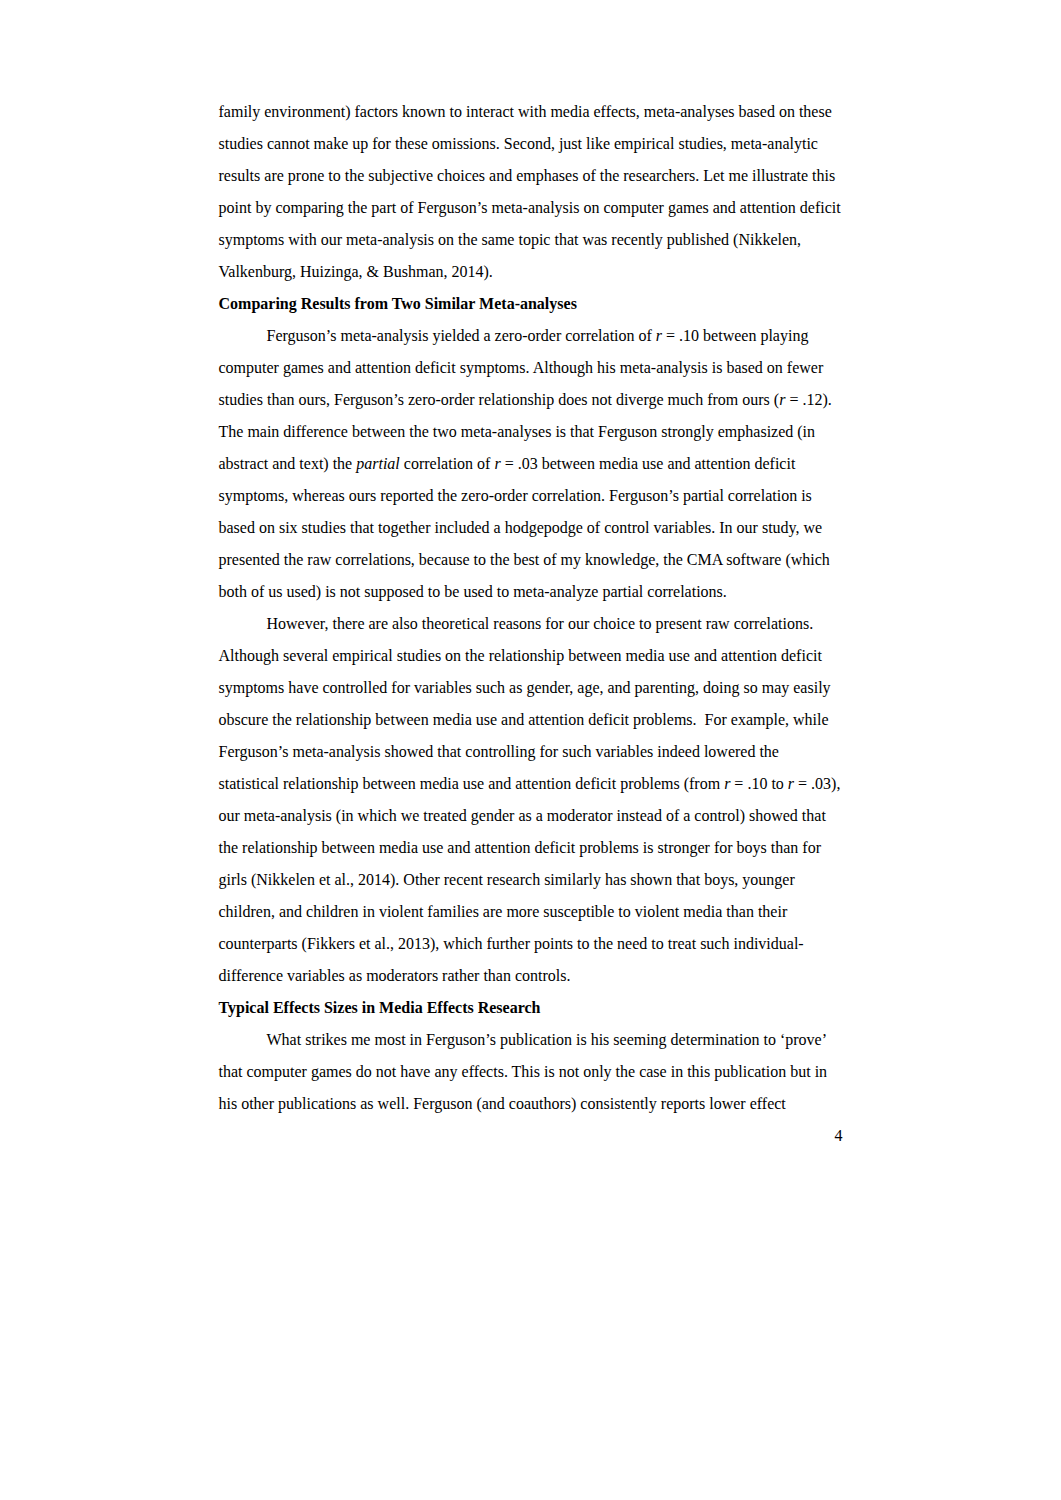family environment) factors known to interact with media effects, meta-analyses based on these studies cannot make up for these omissions. Second, just like empirical studies, meta-analytic results are prone to the subjective choices and emphases of the researchers. Let me illustrate this point by comparing the part of Ferguson’s meta-analysis on computer games and attention deficit symptoms with our meta-analysis on the same topic that was recently published (Nikkelen, Valkenburg, Huizinga, & Bushman, 2014).
Comparing Results from Two Similar Meta-analyses
Ferguson’s meta-analysis yielded a zero-order correlation of r = .10 between playing computer games and attention deficit symptoms. Although his meta-analysis is based on fewer studies than ours, Ferguson’s zero-order relationship does not diverge much from ours (r = .12). The main difference between the two meta-analyses is that Ferguson strongly emphasized (in abstract and text) the partial correlation of r = .03 between media use and attention deficit symptoms, whereas ours reported the zero-order correlation. Ferguson’s partial correlation is based on six studies that together included a hodgepodge of control variables. In our study, we presented the raw correlations, because to the best of my knowledge, the CMA software (which both of us used) is not supposed to be used to meta-analyze partial correlations.
However, there are also theoretical reasons for our choice to present raw correlations. Although several empirical studies on the relationship between media use and attention deficit symptoms have controlled for variables such as gender, age, and parenting, doing so may easily obscure the relationship between media use and attention deficit problems. For example, while Ferguson’s meta-analysis showed that controlling for such variables indeed lowered the statistical relationship between media use and attention deficit problems (from r = .10 to r = .03), our meta-analysis (in which we treated gender as a moderator instead of a control) showed that the relationship between media use and attention deficit problems is stronger for boys than for girls (Nikkelen et al., 2014). Other recent research similarly has shown that boys, younger children, and children in violent families are more susceptible to violent media than their counterparts (Fikkers et al., 2013), which further points to the need to treat such individual-difference variables as moderators rather than controls.
Typical Effects Sizes in Media Effects Research
What strikes me most in Ferguson’s publication is his seeming determination to ‘prove’ that computer games do not have any effects. This is not only the case in this publication but in his other publications as well. Ferguson (and coauthors) consistently reports lower effect
4